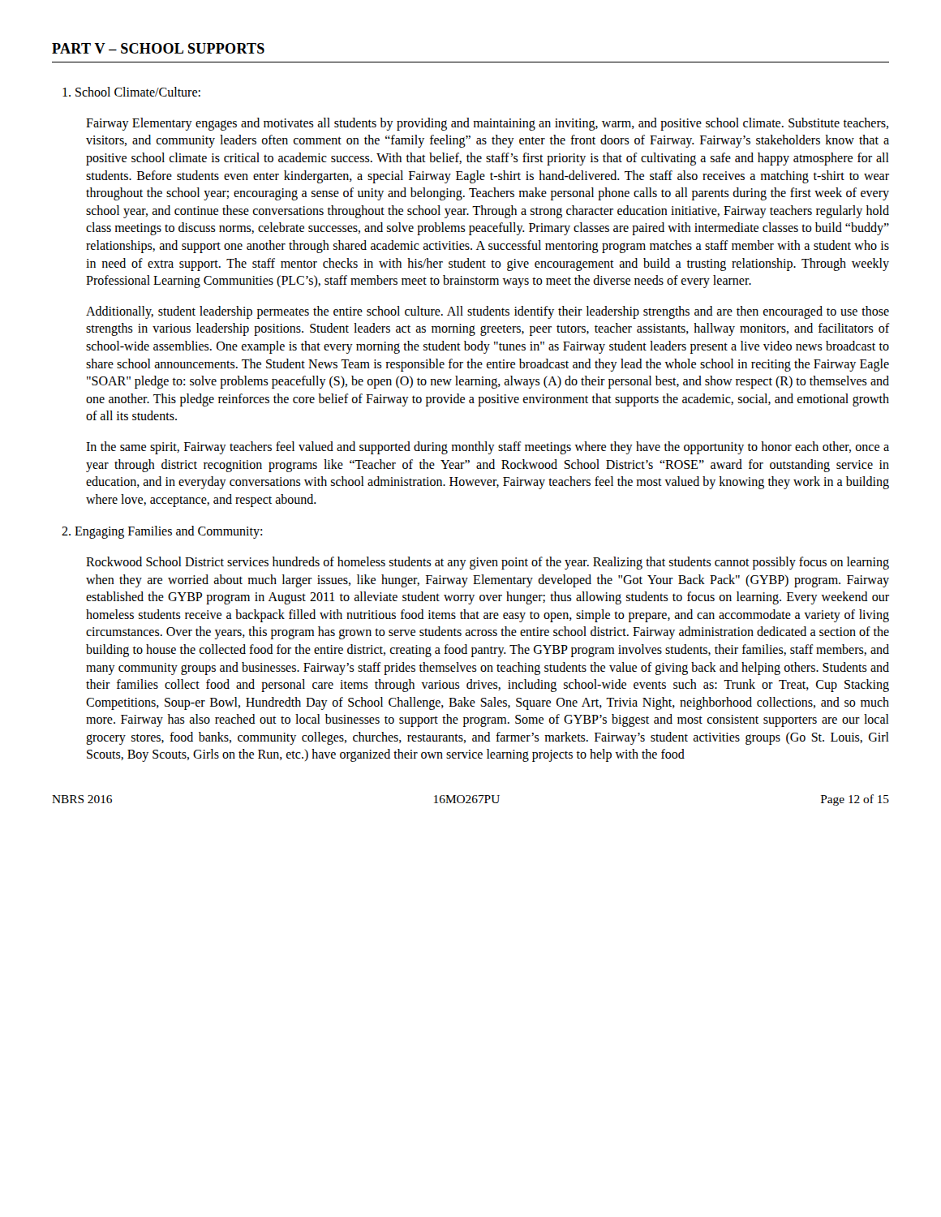PART V – SCHOOL SUPPORTS
School Climate/Culture:
Fairway Elementary engages and motivates all students by providing and maintaining an inviting, warm, and positive school climate. Substitute teachers, visitors, and community leaders often comment on the “family feeling” as they enter the front doors of Fairway. Fairway’s stakeholders know that a positive school climate is critical to academic success. With that belief, the staff’s first priority is that of cultivating a safe and happy atmosphere for all students. Before students even enter kindergarten, a special Fairway Eagle t-shirt is hand-delivered. The staff also receives a matching t-shirt to wear throughout the school year; encouraging a sense of unity and belonging. Teachers make personal phone calls to all parents during the first week of every school year, and continue these conversations throughout the school year. Through a strong character education initiative, Fairway teachers regularly hold class meetings to discuss norms, celebrate successes, and solve problems peacefully. Primary classes are paired with intermediate classes to build “buddy” relationships, and support one another through shared academic activities. A successful mentoring program matches a staff member with a student who is in need of extra support. The staff mentor checks in with his/her student to give encouragement and build a trusting relationship. Through weekly Professional Learning Communities (PLC’s), staff members meet to brainstorm ways to meet the diverse needs of every learner.
Additionally, student leadership permeates the entire school culture. All students identify their leadership strengths and are then encouraged to use those strengths in various leadership positions. Student leaders act as morning greeters, peer tutors, teacher assistants, hallway monitors, and facilitators of school-wide assemblies. One example is that every morning the student body "tunes in" as Fairway student leaders present a live video news broadcast to share school announcements. The Student News Team is responsible for the entire broadcast and they lead the whole school in reciting the Fairway Eagle "SOAR" pledge to: solve problems peacefully (S), be open (O) to new learning, always (A) do their personal best, and show respect (R) to themselves and one another. This pledge reinforces the core belief of Fairway to provide a positive environment that supports the academic, social, and emotional growth of all its students.
In the same spirit, Fairway teachers feel valued and supported during monthly staff meetings where they have the opportunity to honor each other, once a year through district recognition programs like “Teacher of the Year” and Rockwood School District’s “ROSE” award for outstanding service in education, and in everyday conversations with school administration. However, Fairway teachers feel the most valued by knowing they work in a building where love, acceptance, and respect abound.
Engaging Families and Community:
Rockwood School District services hundreds of homeless students at any given point of the year. Realizing that students cannot possibly focus on learning when they are worried about much larger issues, like hunger, Fairway Elementary developed the "Got Your Back Pack" (GYBP) program. Fairway established the GYBP program in August 2011 to alleviate student worry over hunger; thus allowing students to focus on learning. Every weekend our homeless students receive a backpack filled with nutritious food items that are easy to open, simple to prepare, and can accommodate a variety of living circumstances. Over the years, this program has grown to serve students across the entire school district. Fairway administration dedicated a section of the building to house the collected food for the entire district, creating a food pantry. The GYBP program involves students, their families, staff members, and many community groups and businesses. Fairway’s staff prides themselves on teaching students the value of giving back and helping others. Students and their families collect food and personal care items through various drives, including school-wide events such as: Trunk or Treat, Cup Stacking Competitions, Soup-er Bowl, Hundredth Day of School Challenge, Bake Sales, Square One Art, Trivia Night, neighborhood collections, and so much more. Fairway has also reached out to local businesses to support the program. Some of GYBP’s biggest and most consistent supporters are our local grocery stores, food banks, community colleges, churches, restaurants, and farmer’s markets. Fairway’s student activities groups (Go St. Louis, Girl Scouts, Boy Scouts, Girls on the Run, etc.) have organized their own service learning projects to help with the food
NBRS 2016 16MO267PU Page 12 of 15